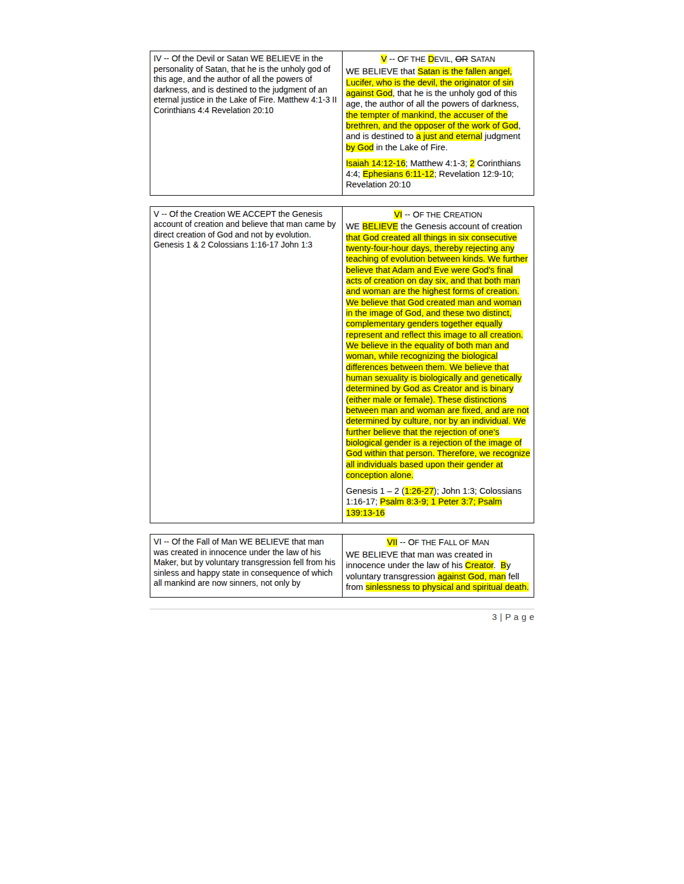| IV -- Of the Devil or Satan WE BELIEVE in the personality of Satan, that he is the unholy god of this age, and the author of all the powers of darkness, and is destined to the judgment of an eternal justice in the Lake of Fire. Matthew 4:1-3 II Corinthians 4:4 Revelation 20:10 | V -- O F THE D EVIL , OR S ATAN WE BELIEVE that Satan is the fallen angel, Lucifer, who is the devil, the originator of sin against God , that he is the unholy god of this age, the author of all the powers of darkness, the tempter of mankind, the accuser of the brethren, and the opposer of the work of God , and is destined to a just and eternal judgment by God in the Lake of Fire. Isaiah 14:12-16 ; Matthew 4:1-3; 2 Corinthians 4:4; Ephesians 6:11-12 ; Revelation 12:9-10; Revelation 20:10 |
| V -- Of the Creation WE ACCEPT the Genesis account of creation and believe that man came by direct creation of God and not by evolution. Genesis 1 & 2 Colossians 1:16-17 John 1:3 | VI -- O F THE C REATION WE BELIEVE the Genesis account of creation that God created all things in six consecutive twenty-four-hour days, thereby rejecting any teaching of evolution between kinds. We further believe that Adam and Eve were God's final acts of creation on day six, and that both man and woman are the highest forms of creation. We believe that God created man and woman in the image of God, and these two distinct, complementary genders together equally represent and reflect this image to all creation. We believe in the equality of both man and woman, while recognizing the biological differences between them. We believe that human sexuality is biologically and genetically determined by God as Creator and is binary (either male or female). These distinctions between man and woman are fixed, and are not determined by culture, nor by an individual. We further believe that the rejection of one's biological gender is a rejection of the image of God within that person. Therefore, we recognize all individuals based upon their gender at conception alone. Genesis 1 – 2 ( 1:26-27 ); John 1:3; Colossians 1:16-17; Psalm 8:3-9; 1 Peter 3:7; Psalm 139:13-16 |
| VI -- Of the Fall of Man WE BELIEVE that man was created in innocence under the law of his Maker, but by voluntary transgression fell from his sinless and happy state in consequence of which all mankind are now sinners, not only by | VII -- O F THE F ALL OF M AN WE BELIEVE that man was created in innocence under the law of his Creator . B y voluntary transgression against God, man fell from sinlessness to physical and spiritual death. |
3 | P a g e